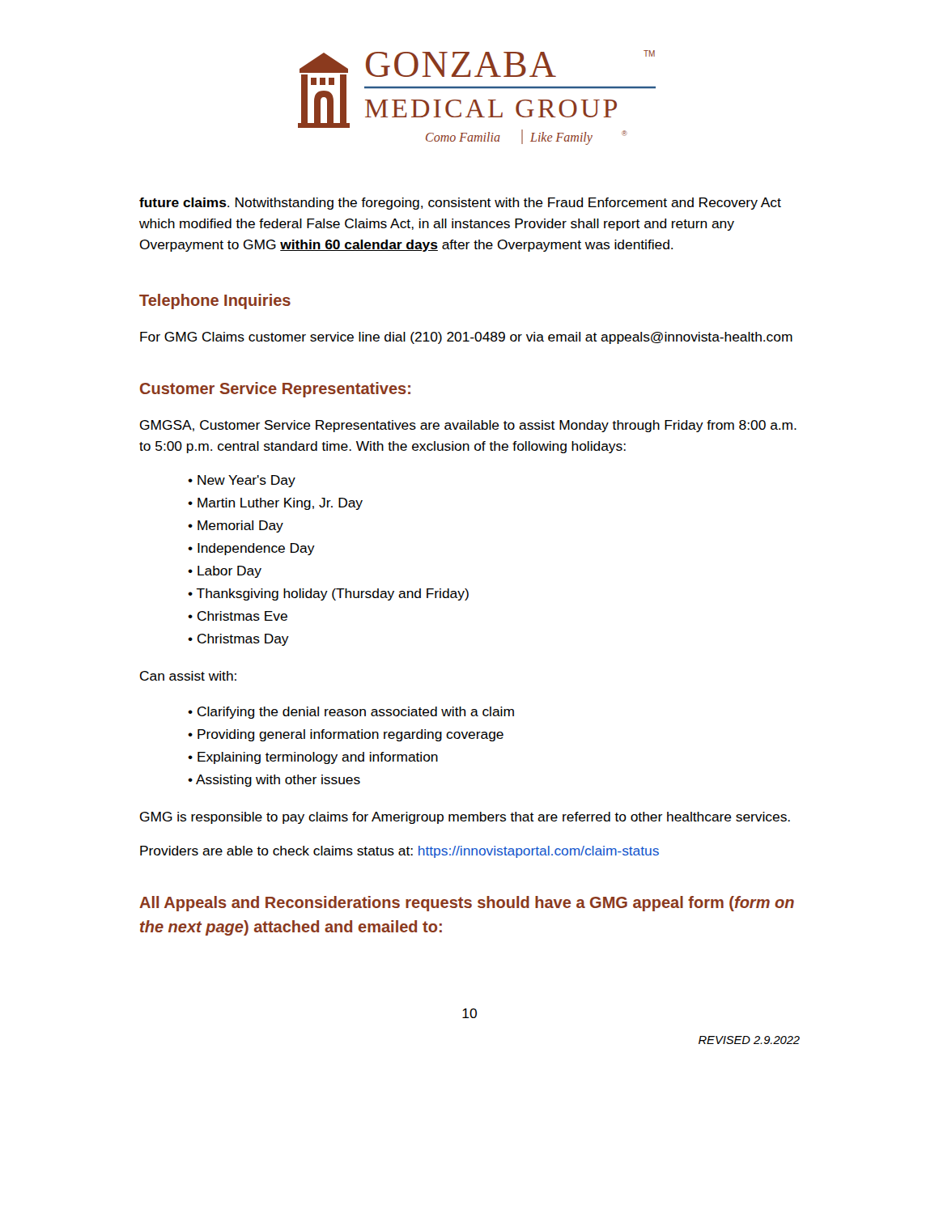GONZABA TM MEDICAL GROUP Como Familia Like Family ®
future claims. Notwithstanding the foregoing, consistent with the Fraud Enforcement and Recovery Act which modified the federal False Claims Act, in all instances Provider shall report and return any Overpayment to GMG within 60 calendar days after the Overpayment was identified.
Telephone Inquiries
For GMG Claims customer service line dial (210) 201-0489 or via email at appeals@innovista-health.com
Customer Service Representatives:
GMGSA, Customer Service Representatives are available to assist Monday through Friday from 8:00 a.m. to 5:00 p.m. central standard time. With the exclusion of the following holidays:
• New Year's Day
• Martin Luther King, Jr. Day
• Memorial Day
• Independence Day
• Labor Day
• Thanksgiving holiday (Thursday and Friday)
• Christmas Eve
• Christmas Day
Can assist with:
• Clarifying the denial reason associated with a claim
• Providing general information regarding coverage
• Explaining terminology and information
• Assisting with other issues
GMG is responsible to pay claims for Amerigroup members that are referred to other healthcare services.
Providers are able to check claims status at: https://innovistaportal.com/claim-status
All Appeals and Reconsiderations requests should have a GMG appeal form (form on the next page) attached and emailed to:
10
REVISED 2.9.2022